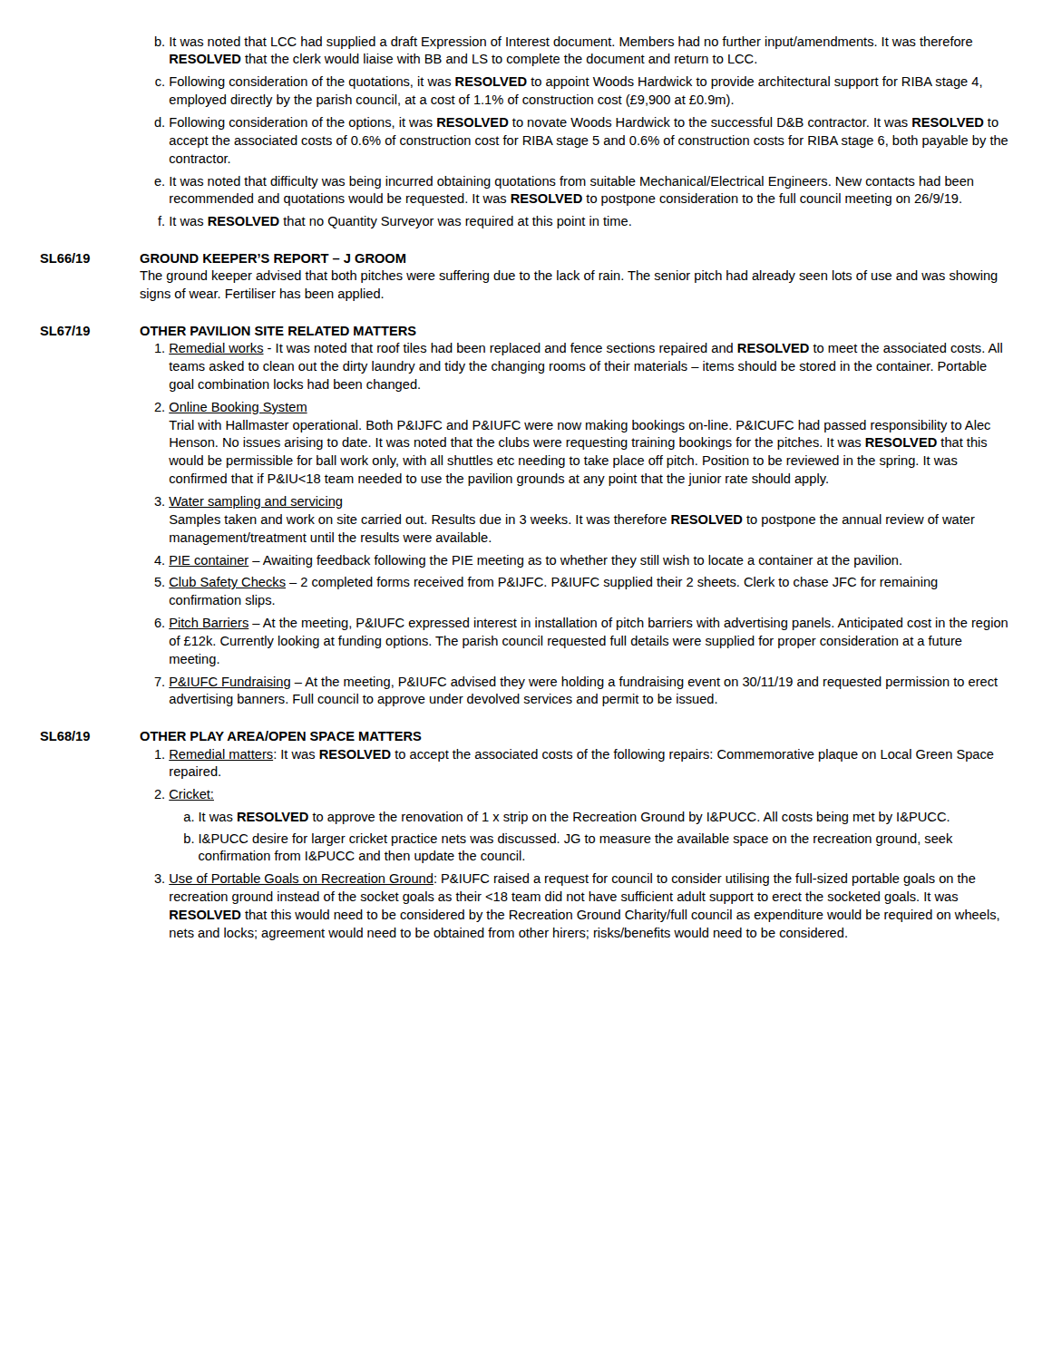It was noted that LCC had supplied a draft Expression of Interest document. Members had no further input/amendments. It was therefore RESOLVED that the clerk would liaise with BB and LS to complete the document and return to LCC.
Following consideration of the quotations, it was RESOLVED to appoint Woods Hardwick to provide architectural support for RIBA stage 4, employed directly by the parish council, at a cost of 1.1% of construction cost (£9,900 at £0.9m).
Following consideration of the options, it was RESOLVED to novate Woods Hardwick to the successful D&B contractor. It was RESOLVED to accept the associated costs of 0.6% of construction cost for RIBA stage 5 and 0.6% of construction costs for RIBA stage 6, both payable by the contractor.
It was noted that difficulty was being incurred obtaining quotations from suitable Mechanical/Electrical Engineers. New contacts had been recommended and quotations would be requested. It was RESOLVED to postpone consideration to the full council meeting on 26/9/19.
It was RESOLVED that no Quantity Surveyor was required at this point in time.
SL66/19
Ground Keeper’s Report – J Groom
The ground keeper advised that both pitches were suffering due to the lack of rain. The senior pitch had already seen lots of use and was showing signs of wear. Fertiliser has been applied.
SL67/19
Other Pavilion Site Related Matters
Remedial works - It was noted that roof tiles had been replaced and fence sections repaired and RESOLVED to meet the associated costs. All teams asked to clean out the dirty laundry and tidy the changing rooms of their materials – items should be stored in the container. Portable goal combination locks had been changed.
Online Booking System
Trial with Hallmaster operational. Both P&IJFC and P&IUFC were now making bookings on-line. P&ICUFC had passed responsibility to Alec Henson. No issues arising to date. It was noted that the clubs were requesting training bookings for the pitches. It was RESOLVED that this would be permissible for ball work only, with all shuttles etc needing to take place off pitch. Position to be reviewed in the spring. It was confirmed that if P&IU<18 team needed to use the pavilion grounds at any point that the junior rate should apply.
Water sampling and servicing
Samples taken and work on site carried out. Results due in 3 weeks. It was therefore RESOLVED to postpone the annual review of water management/treatment until the results were available.
PIE container – Awaiting feedback following the PIE meeting as to whether they still wish to locate a container at the pavilion.
Club Safety Checks – 2 completed forms received from P&IJFC. P&IUFC supplied their 2 sheets. Clerk to chase JFC for remaining confirmation slips.
Pitch Barriers – At the meeting, P&IUFC expressed interest in installation of pitch barriers with advertising panels. Anticipated cost in the region of £12k. Currently looking at funding options. The parish council requested full details were supplied for proper consideration at a future meeting.
P&IUFC Fundraising – At the meeting, P&IUFC advised they were holding a fundraising event on 30/11/19 and requested permission to erect advertising banners. Full council to approve under devolved services and permit to be issued.
SL68/19
Other Play Area/Open Space Matters
Remedial matters: It was RESOLVED to accept the associated costs of the following repairs: Commemorative plaque on Local Green Space repaired.
Cricket:
It was RESOLVED to approve the renovation of 1 x strip on the Recreation Ground by I&PUCC. All costs being met by I&PUCC.
I&PUCC desire for larger cricket practice nets was discussed. JG to measure the available space on the recreation ground, seek confirmation from I&PUCC and then update the council.
Use of Portable Goals on Recreation Ground: P&IUFC raised a request for council to consider utilising the full-sized portable goals on the recreation ground instead of the socket goals as their <18 team did not have sufficient adult support to erect the socketed goals. It was RESOLVED that this would need to be considered by the Recreation Ground Charity/full council as expenditure would be required on wheels, nets and locks; agreement would need to be obtained from other hirers; risks/benefits would need to be considered.